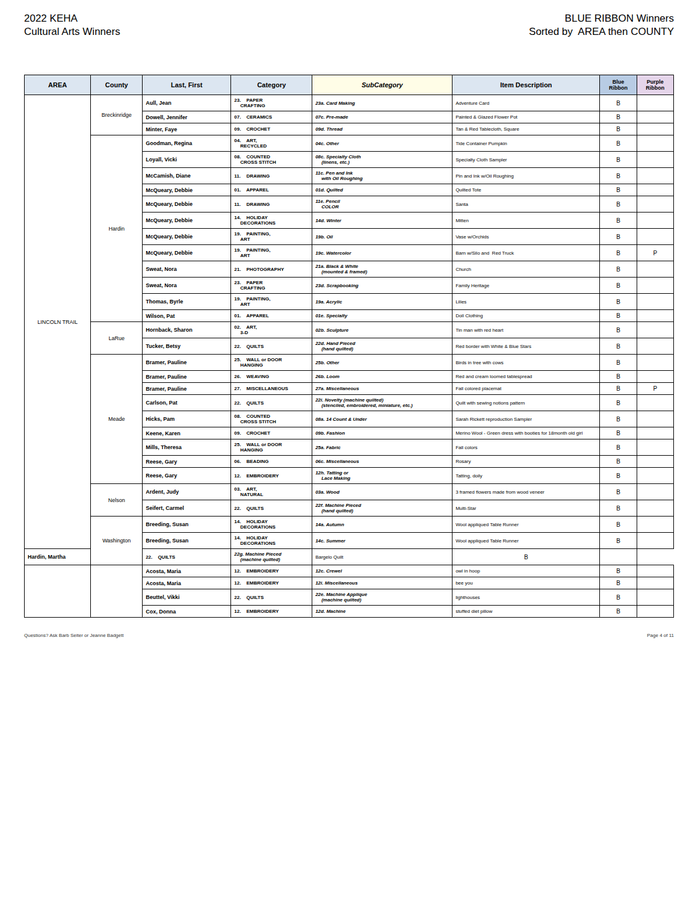2022 KEHA
Cultural Arts Winners
BLUE RIBBON Winners
Sorted by AREA then COUNTY
| AREA | County | Last, First | Category | SubCategory | Item Description | Blue Ribbon | Purple Ribbon |
| --- | --- | --- | --- | --- | --- | --- | --- |
| LINCOLN TRAIL | Breckinridge | Aull, Jean | 23. PAPER CRAFTING | 23a. Card Making | Adventure Card | B | |
| Dowell, Jennifer | 07. CERAMICS | 07c. Pre-made | Painted & Glazed Flower Pot | B | |
| Minter, Faye | 09. CROCHET | 09d. Thread | Tan & Red Tablecloth, Square | B | |
| Hardin | Goodman, Regina | 04. ART, RECYCLED | 04c. Other | Tide Container Pumpkin | B | |
| Loyall, Vicki | 08. COUNTED CROSS STITCH | 08c. Specialty Cloth (linens, etc.) | Specialty Cloth Sampler | B | |
| McCamish, Diane | 11. DRAWING | 11c. Pen and Ink with Oil Roughing | Pin and Ink w/Oil Roughing | B | |
| McQueary, Debbie | 01. APPAREL | 01d. Quilted | Quilted Tote | B | |
| McQueary, Debbie | 11. DRAWING | 11e. Pencil COLOR | Santa | B | |
| McQueary, Debbie | 14. HOLIDAY DECORATIONS | 14d. Winter | Mitten | B | |
| McQueary, Debbie | 19. PAINTING, ART | 19b. Oil | Vase w/Orchids | B | |
| McQueary, Debbie | 19. PAINTING, ART | 19c. Watercolor | Barn w/Silo and Red Truck | B | P |
| Sweat, Nora | 21. PHOTOGRAPHY | 21a. Black & White (mounted & framed) | Church | B | |
| Sweat, Nora | 23. PAPER CRAFTING | 23d. Scrapbooking | Family Heritage | B | |
| Thomas, Byrle | 19. PAINTING, ART | 19a. Acrylic | Lilies | B | |
| Wilson, Pat | 01. APPAREL | 01e. Specialty | Doll Clothing | B | |
| LaRue | Hornback, Sharon | 02. ART, 3-D | 02b. Sculpture | Tin man with red heart | B | |
| Tucker, Betsy | 22. QUILTS | 22d. Hand Pieced (hand quilted) | Red border with White & Blue Stars | B | |
| Meade | Bramer, Pauline | 25. WALL or DOOR HANGING | 25b. Other | Birds in tree with cows | B | |
| Bramer, Pauline | 26. WEAVING | 26b. Loom | Red and cream loomed tablespread | B | |
| Bramer, Pauline | 27. MISCELLANEOUS | 27a. Miscellaneous | Fall colored placemat | B | P |
| Carlson, Pat | 22. QUILTS | 22i. Novelty (machine quilted) (stenciled, embroidered, miniature, etc.) | Quilt with sewing notions pattern | B | |
| Hicks, Pam | 08. COUNTED CROSS STITCH | 08a. 14 Count & Under | Sarah Rickett reproduction Sampler | B | |
| Keene, Karen | 09. CROCHET | 09b. Fashion | Merino Wool - Green dress with booties for 18month old girl | B | |
| Mills, Theresa | 25. WALL or DOOR HANGING | 25a. Fabric | Fall colors | B | |
| Reese, Gary | 06. BEADING | 06c. Miscellaneous | Rosary | B | |
| Reese, Gary | 12. EMBROIDERY | 12h. Tatting or Lace Making | Tatting, doily | B | |
| Nelson | Ardent, Judy | 03. ART, NATURAL | 03a. Wood | 3 framed flowers made from wood veneer | B | |
| Seifert, Carmel | 22. QUILTS | 22f. Machine Pieced (hand quilted) | Multi-Star | B | |
| Washington | Breeding, Susan | 14. HOLIDAY DECORATIONS | 14a. Autumn | Wool appliqued Table Runner | B | |
| Breeding, Susan | 14. HOLIDAY DECORATIONS | 14c. Summer | Wool appliqued Table Runner | B | |
| Hardin, Martha | 22. QUILTS | 22g. Machine Pieced (machine quilted) | Bargelo Quilt | B | |
| | | Acosta, Maria | 12. EMBROIDERY | 12c. Crewel | owl in hoop | B | |
| Acosta, Maria | 12. EMBROIDERY | 12i. Miscellaneous | bee you | B | |
| Beuttel, Vikki | 22. QUILTS | 22e. Machine Applique (machine quilted) | lighthouses | B | |
| Cox, Donna | 12. EMBROIDERY | 12d. Machine | stuffed diet pillow | B | |
Questions? Ask Barb Seiter or Jeanne Badgett
Page 4 of 11